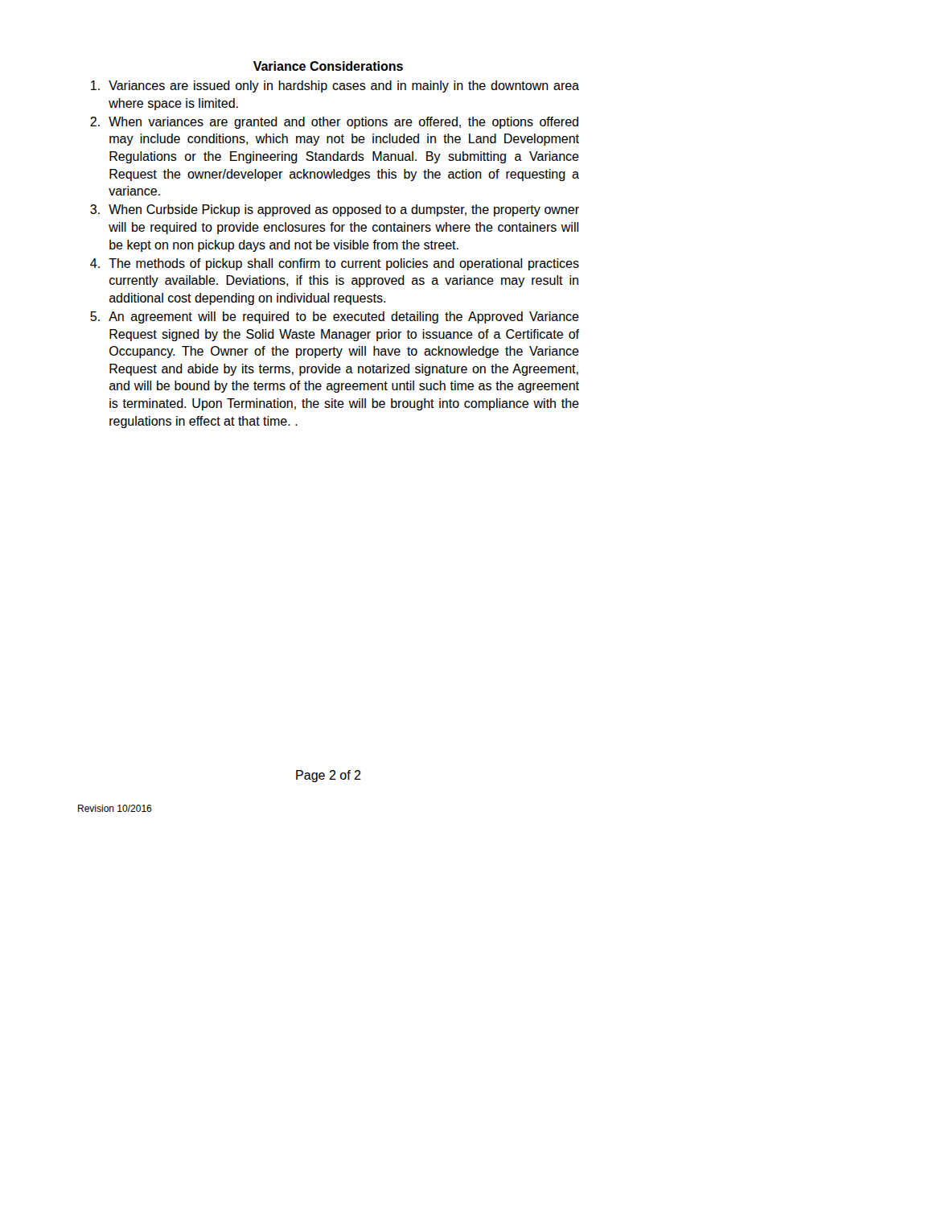Variance Considerations
Variances are issued only in hardship cases and in mainly in the downtown area where space is limited.
When variances are granted and other options are offered, the options offered may include conditions, which may not be included in the Land Development Regulations or the Engineering Standards Manual. By submitting a Variance Request the owner/developer acknowledges this by the action of requesting a variance.
When Curbside Pickup is approved as opposed to a dumpster, the property owner will be required to provide enclosures for the containers where the containers will be kept on non pickup days and not be visible from the street.
The methods of pickup shall confirm to current policies and operational practices currently available. Deviations, if this is approved as a variance may result in additional cost depending on individual requests.
An agreement will be required to be executed detailing the Approved Variance Request signed by the Solid Waste Manager prior to issuance of a Certificate of Occupancy. The Owner of the property will have to acknowledge the Variance Request and abide by its terms, provide a notarized signature on the Agreement, and will be bound by the terms of the agreement until such time as the agreement is terminated. Upon Termination, the site will be brought into compliance with the regulations in effect at that time. .
Page 2 of 2
Revision 10/2016